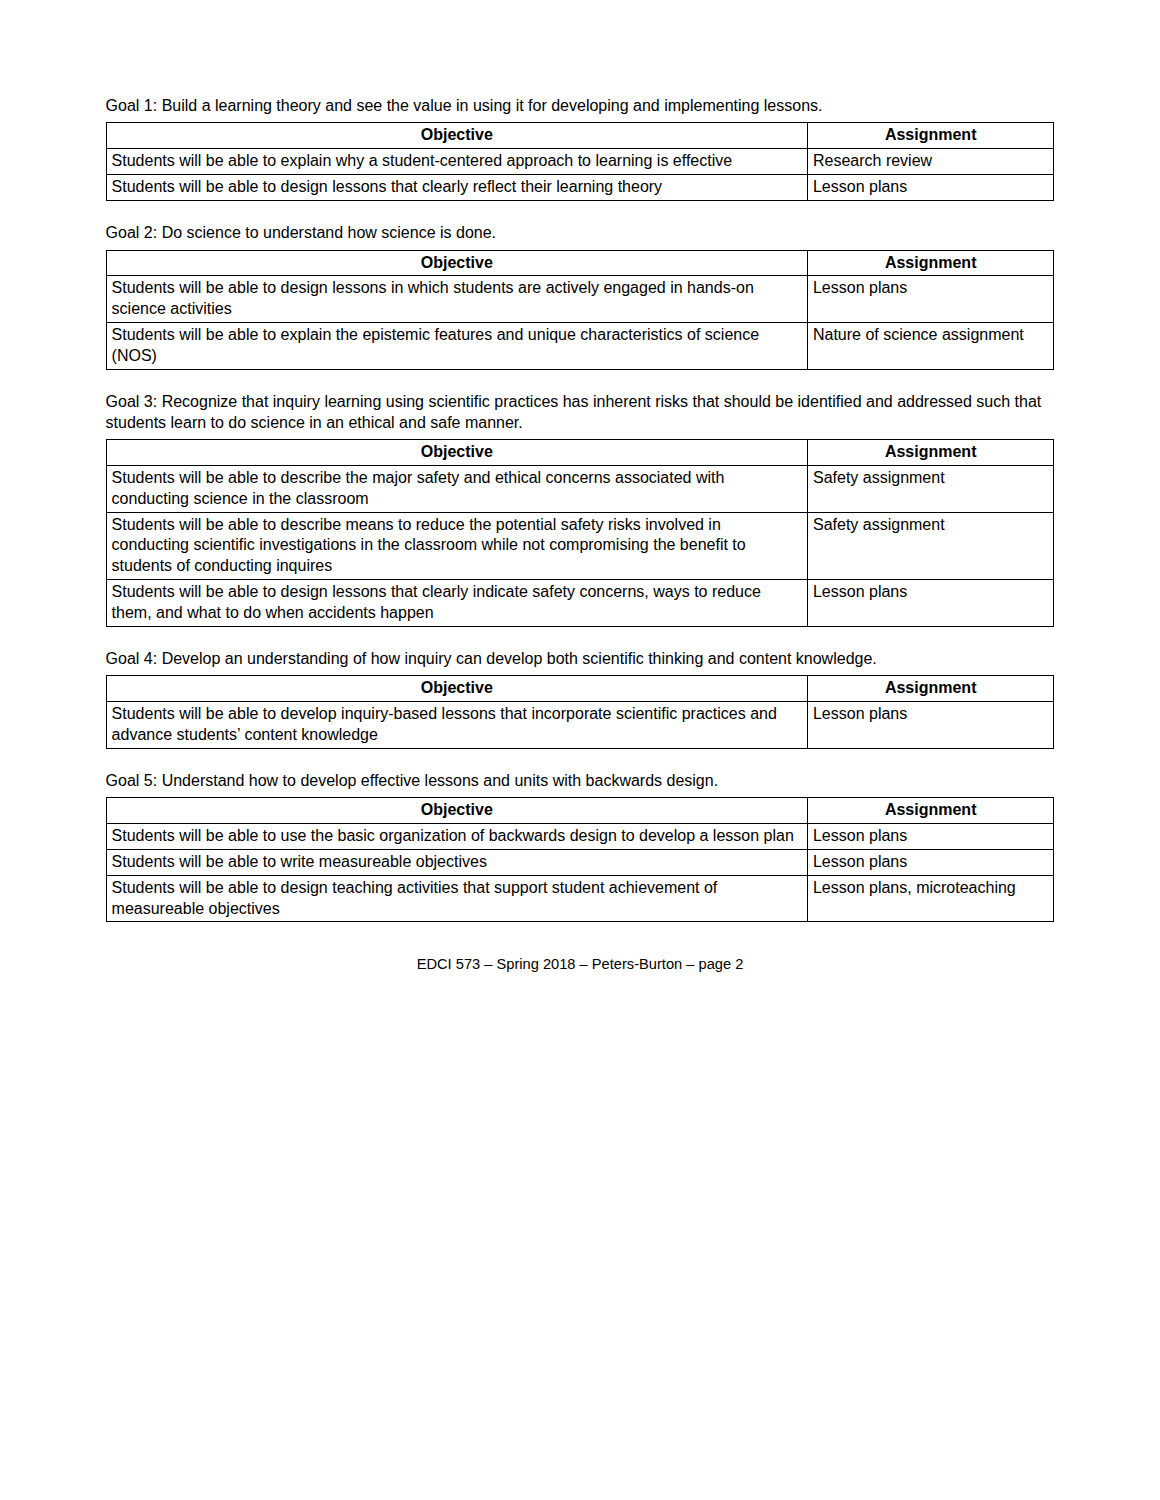Goal 1: Build a learning theory and see the value in using it for developing and implementing lessons.
| Objective | Assignment |
| --- | --- |
| Students will be able to explain why a student-centered approach to learning is effective | Research review |
| Students will be able to design lessons that clearly reflect their learning theory | Lesson plans |
Goal 2: Do science to understand how science is done.
| Objective | Assignment |
| --- | --- |
| Students will be able to design lessons in which students are actively engaged in hands-on science activities | Lesson plans |
| Students will be able to explain the epistemic features and unique characteristics of science (NOS) | Nature of science assignment |
Goal 3: Recognize that inquiry learning using scientific practices has inherent risks that should be identified and addressed such that students learn to do science in an ethical and safe manner.
| Objective | Assignment |
| --- | --- |
| Students will be able to describe the major safety and ethical concerns associated with conducting science in the classroom | Safety assignment |
| Students will be able to describe means to reduce the potential safety risks involved in conducting scientific investigations in the classroom while not compromising the benefit to students of conducting inquires | Safety assignment |
| Students will be able to design lessons that clearly indicate safety concerns, ways to reduce them, and what to do when accidents happen | Lesson plans |
Goal 4: Develop an understanding of how inquiry can develop both scientific thinking and content knowledge.
| Objective | Assignment |
| --- | --- |
| Students will be able to develop inquiry-based lessons that incorporate scientific practices and advance students’ content knowledge | Lesson plans |
Goal 5: Understand how to develop effective lessons and units with backwards design.
| Objective | Assignment |
| --- | --- |
| Students will be able to use the basic organization of backwards design to develop a lesson plan | Lesson plans |
| Students will be able to write measureable objectives | Lesson plans |
| Students will be able to design teaching activities that support student achievement of measureable objectives | Lesson plans, microteaching |
EDCI 573 – Spring 2018 – Peters-Burton – page 2